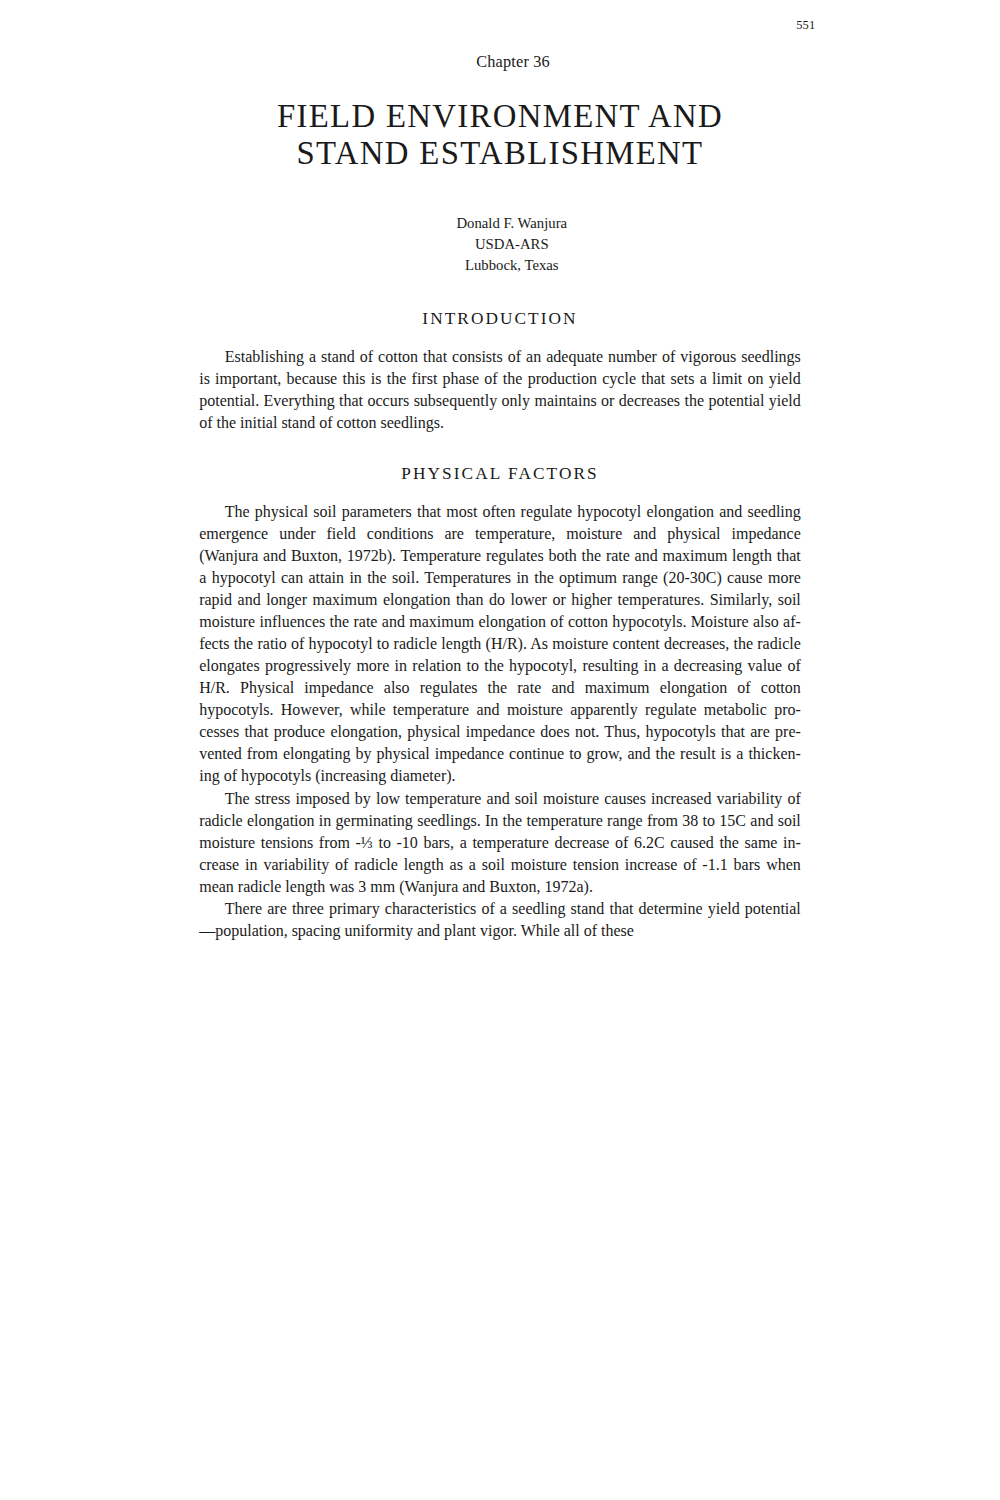551
Chapter 36
FIELD ENVIRONMENT AND
STAND ESTABLISHMENT
Donald F. Wanjura USDA-ARS Lubbock, Texas
INTRODUCTION
Establishing a stand of cotton that consists of an adequate number of vigorous seedlings is important, because this is the first phase of the production cycle that sets a limit on yield potential. Everything that occurs subsequently only maintains or decreases the potential yield of the initial stand of cotton seedlings.
PHYSICAL FACTORS
The physical soil parameters that most often regulate hypocotyl elongation and seedling emergence under field conditions are temperature, moisture and physical impedance (Wanjura and Buxton, 1972b). Temperature regulates both the rate and maximum length that a hypocotyl can attain in the soil. Temperatures in the optimum range (20-30C) cause more rapid and longer maximum elongation than do lower or higher temperatures. Similarly, soil moisture influences the rate and maximum elongation of cotton hypocotyls. Moisture also affects the ratio of hypocotyl to radicle length (H/R). As moisture content decreases, the radicle elongates progressively more in relation to the hypocotyl, resulting in a decreasing value of H/R. Physical impedance also regulates the rate and maximum elongation of cotton hypocotyls. However, while temperature and moisture apparently regulate metabolic processes that produce elongation, physical impedance does not. Thus, hypocotyls that are prevented from elongating by physical impedance continue to grow, and the result is a thickening of hypocotyls (increasing diameter).
The stress imposed by low temperature and soil moisture causes increased variability of radicle elongation in germinating seedlings. In the temperature range from 38 to 15C and soil moisture tensions from -⅓ to -10 bars, a temperature decrease of 6.2C caused the same increase in variability of radicle length as a soil moisture tension increase of -1.1 bars when mean radicle length was 3 mm (Wanjura and Buxton, 1972a).
There are three primary characteristics of a seedling stand that determine yield potential—population, spacing uniformity and plant vigor. While all of these